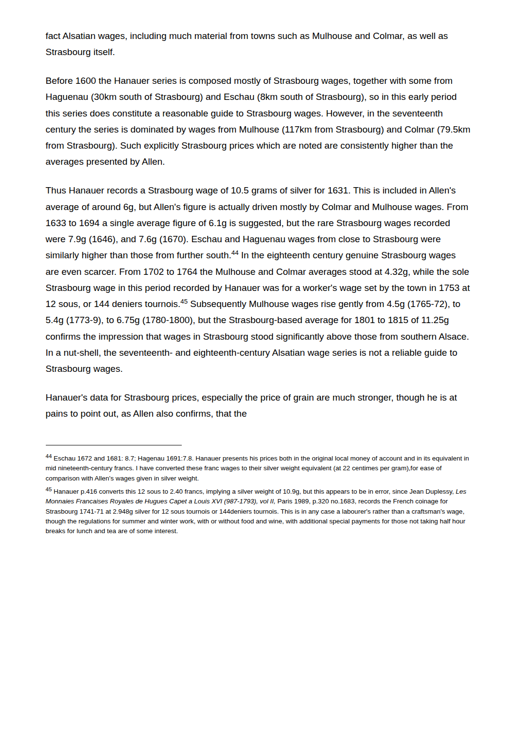fact Alsatian wages, including much material from towns such as Mulhouse and Colmar, as well as Strasbourg itself.
Before 1600 the Hanauer series is composed mostly of Strasbourg wages, together with some from Haguenau (30km south of Strasbourg) and Eschau (8km south of Strasbourg), so in this early period this series does constitute a reasonable guide to Strasbourg wages. However, in the seventeenth century the series is dominated by wages from Mulhouse (117km from Strasbourg) and Colmar (79.5km from Strasbourg). Such explicitly Strasbourg prices which are noted are consistently higher than the averages presented by Allen.
Thus Hanauer records a Strasbourg wage of 10.5 grams of silver for 1631. This is included in Allen's average of around 6g, but Allen's figure is actually driven mostly by Colmar and Mulhouse wages. From 1633 to 1694 a single average figure of 6.1g is suggested, but the rare Strasbourg wages recorded were 7.9g (1646), and 7.6g (1670). Eschau and Haguenau wages from close to Strasbourg were similarly higher than those from further south.44 In the eighteenth century genuine Strasbourg wages are even scarcer. From 1702 to 1764 the Mulhouse and Colmar averages stood at 4.32g, while the sole Strasbourg wage in this period recorded by Hanauer was for a worker's wage set by the town in 1753 at 12 sous, or 144 deniers tournois.45 Subsequently Mulhouse wages rise gently from 4.5g (1765-72), to 5.4g (1773-9), to 6.75g (1780-1800), but the Strasbourg-based average for 1801 to 1815 of 11.25g confirms the impression that wages in Strasbourg stood significantly above those from southern Alsace. In a nut-shell, the seventeenth- and eighteenth-century Alsatian wage series is not a reliable guide to Strasbourg wages.
Hanauer's data for Strasbourg prices, especially the price of grain are much stronger, though he is at pains to point out, as Allen also confirms, that the
44 Eschau 1672 and 1681: 8.7; Hagenau 1691:7.8. Hanauer presents his prices both in the original local money of account and in its equivalent in mid nineteenth-century francs. I have converted these franc wages to their silver weight equivalent (at 22 centimes per gram),for ease of comparison with Allen's wages given in silver weight.
45 Hanauer p.416 converts this 12 sous to 2.40 francs, implying a silver weight of 10.9g, but this appears to be in error, since Jean Duplessy, Les Monnaies Francaises Royales de Hugues Capet a Louis XVI (987-1793), vol II, Paris 1989, p.320 no.1683, records the French coinage for Strasbourg 1741-71 at 2.948g silver for 12 sous tournois or 144deniers tournois. This is in any case a labourer's rather than a craftsman's wage, though the regulations for summer and winter work, with or without food and wine, with additional special payments for those not taking half hour breaks for lunch and tea are of some interest.